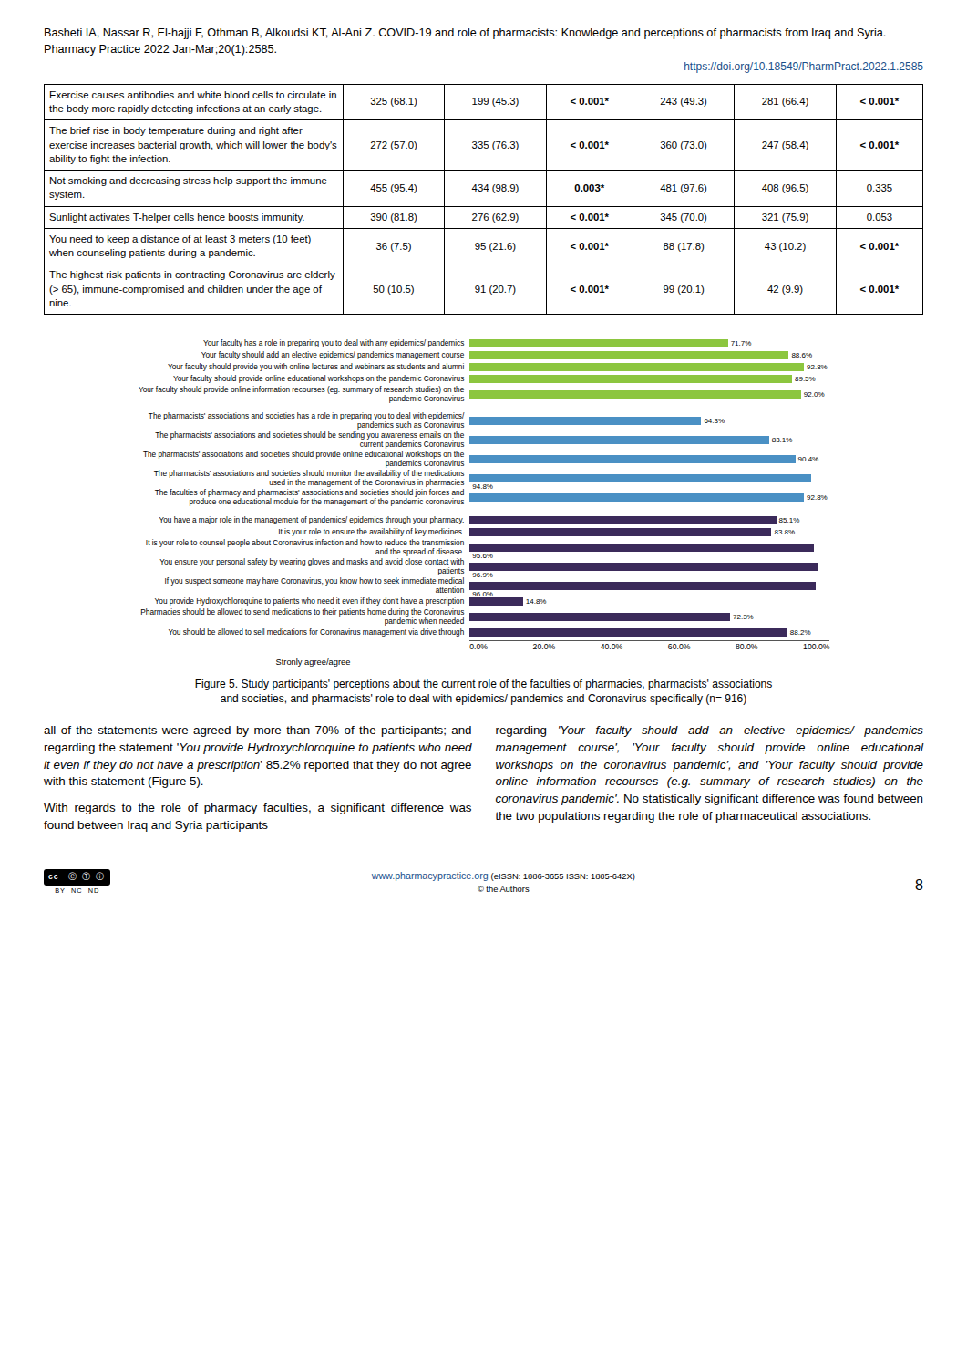Basheti IA, Nassar R, El-hajji F, Othman B, Alkoudsi KT, Al-Ani Z. COVID-19 and role of pharmacists: Knowledge and perceptions of pharmacists from Iraq and Syria. Pharmacy Practice 2022 Jan-Mar;20(1):2585.
https://doi.org/10.18549/PharmPract.2022.1.2585
| Exercise causes antibodies and white blood cells to circulate in the body more rapidly detecting infections at an early stage. | 325 (68.1) | 199 (45.3) | < 0.001* | 243 (49.3) | 281 (66.4) | < 0.001* |
| The brief rise in body temperature during and right after exercise increases bacterial growth, which will lower the body's ability to fight the infection. | 272 (57.0) | 335 (76.3) | < 0.001* | 360 (73.0) | 247 (58.4) | < 0.001* |
| Not smoking and decreasing stress help support the immune system. | 455 (95.4) | 434 (98.9) | 0.003* | 481 (97.6) | 408 (96.5) | 0.335 |
| Sunlight activates T-helper cells hence boosts immunity. | 390 (81.8) | 276 (62.9) | < 0.001* | 345 (70.0) | 321 (75.9) | 0.053 |
| You need to keep a distance of at least 3 meters (10 feet) when counseling patients during a pandemic. | 36 (7.5) | 95 (21.6) | < 0.001* | 88 (17.8) | 43 (10.2) | < 0.001* |
| The highest risk patients in contracting Coronavirus are elderly (> 65), immune-compromised and children under the age of nine. | 50 (10.5) | 91 (20.7) | < 0.001* | 99 (20.1) | 42 (9.9) | < 0.001* |
Your faculty has a role in preparing you to deal with any epidemics/ pandemics
71.7%
Your faculty should add an elective epidemics/ pandemics management course
88.6%
Your faculty should provide you with online lectures and webinars as students and alumni
92.8%
Your faculty should provide online educational workshops on the pandemic Coronavirus
89.5%
Your faculty should provide online information recourses (eg. summary of research studies) on the pandemic Coronavirus
92.0%
The pharmacists' associations and societies has a role in preparing you to deal with epidemics/ pandemics such as Coronavirus
64.3%
The pharmacists' associations and societies should be sending you awareness emails on the current pandemics Coronavirus
83.1%
The pharmacists' associations and societies should provide online educational workshops on the pandemics Coronavirus
90.4%
The pharmacists' associations and societies should monitor the availability of the medications used in the management of the Coronavirus in pharmacies
94.8%
The faculties of pharmacy and pharmacists' associations and societies should join forces and produce one educational module for the management of the pandemic coronavirus
92.8%
You have a major role in the management of pandemics/ epidemics through your pharmacy.
85.1%
It is your role to ensure the availability of key medicines.
83.8%
It is your role to counsel people about Coronavirus infection and how to reduce the transmission and the spread of disease.
95.6%
You ensure your personal safety by wearing gloves and masks and avoid close contact with patients
96.9%
If you suspect someone may have Coronavirus, you know how to seek immediate medical attention
96.0%
You provide Hydroxychloroquine to patients who need it even if they don't have a prescription
14.8%
Pharmacies should be allowed to send medications to their patients home during the Coronavirus pandemic when needed
72.3%
You should be allowed to sell medications for Coronavirus management via drive through
88.2%
0.0% 20.0% 40.0% 60.0% 80.0% 100.0%
Stronly agree/agree
Figure 5. Study participants' perceptions about the current role of the faculties of pharmacies, pharmacists' associations and societies, and pharmacists' role to deal with epidemics/ pandemics and Coronavirus specifically (n= 916)
all of the statements were agreed by more than 70% of the participants; and regarding the statement 'You provide Hydroxychloroquine to patients who need it even if they do not have a prescription' 85.2% reported that they do not agree with this statement (Figure 5).
With regards to the role of pharmacy faculties, a significant difference was found between Iraq and Syria participants
regarding 'Your faculty should add an elective epidemics/ pandemics management course', 'Your faculty should provide online educational workshops on the coronavirus pandemic', and 'Your faculty should provide online information recourses (e.g. summary of research studies) on the coronavirus pandemic'. No statistically significant difference was found between the two populations regarding the role of pharmaceutical associations.
ccⒸ Ⓣ ⓘ
BY NC ND
www.pharmacypractice.org (eISSN: 1886-3655 ISSN: 1885-642X)
© the Authors
8